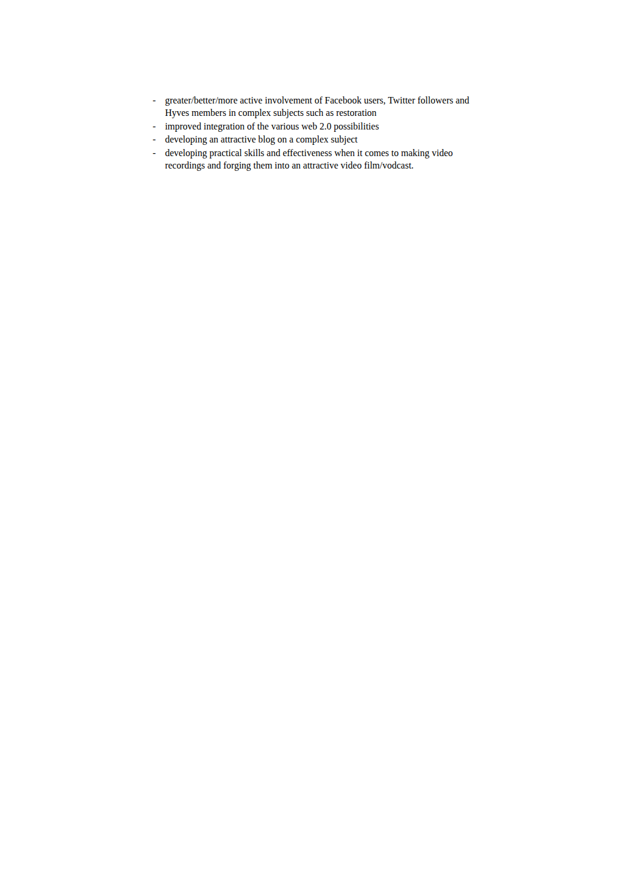greater/better/more active involvement of Facebook users, Twitter followers and Hyves members in complex subjects such as restoration
improved integration of the various web 2.0 possibilities
developing an attractive blog on a complex subject
developing practical skills and effectiveness when it comes to making video recordings and forging them into an attractive video film/vodcast.